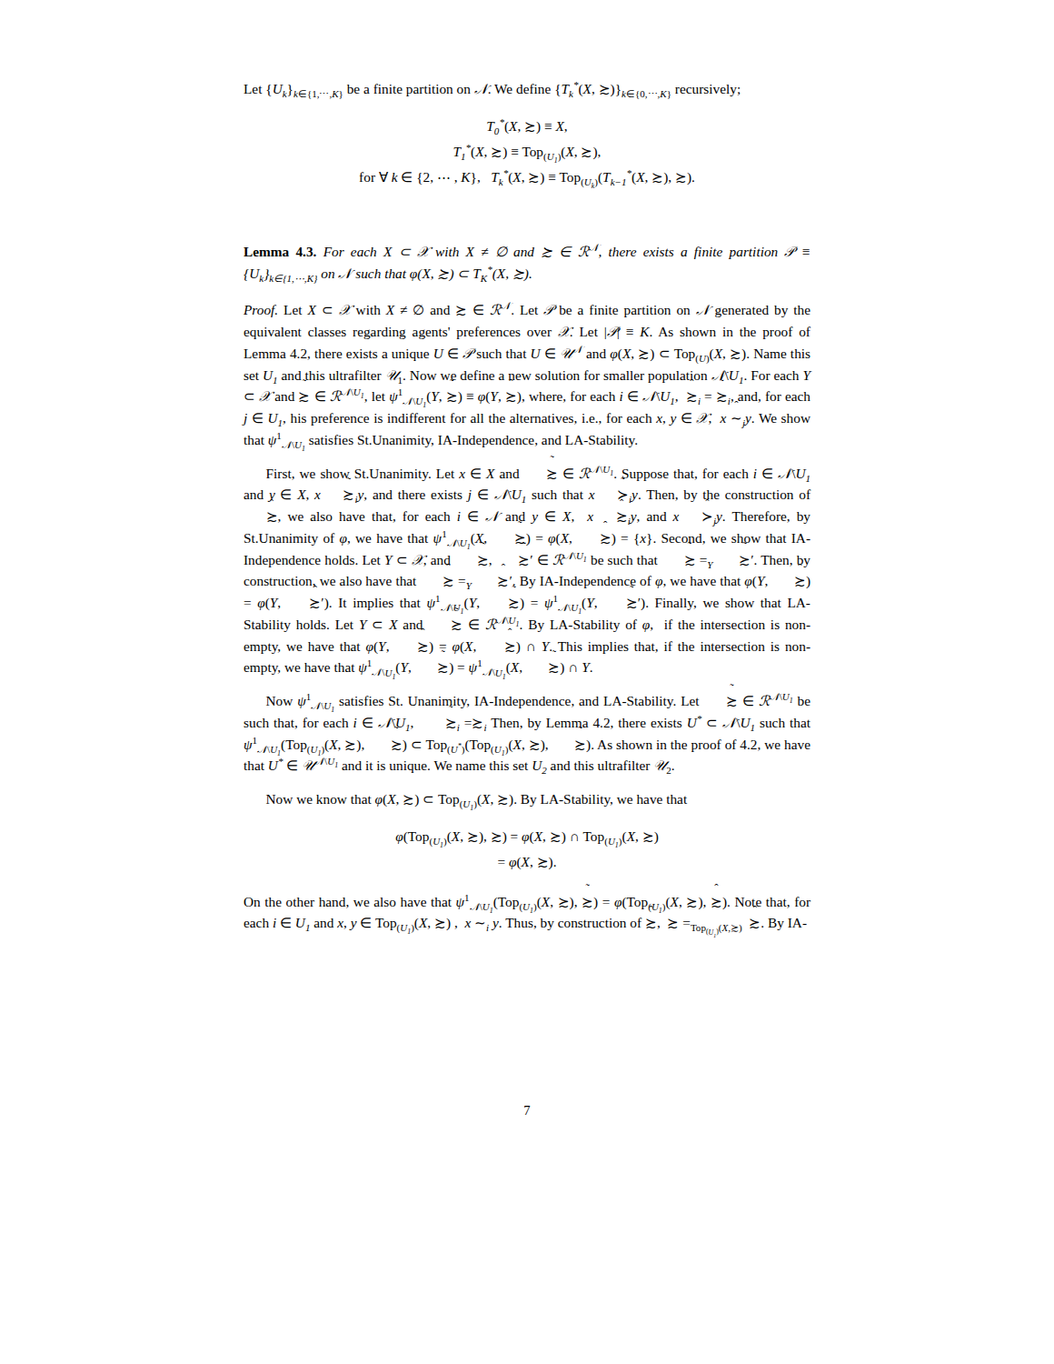Let {Uk}k∈{1,⋯,K} be a finite partition on 𝒩. We define {Tk*(X, ≿)}k∈{0,⋯,K} recursively;
T0*(X, ≿) ≡ X,
T1*(X, ≿) ≡ Top(U1)(X, ≿),
for ∀ k ∈ {2, ⋯ , K}, Tk*(X, ≿) ≡ Top(Uk)(Tk−1*(X, ≿), ≿).
Lemma 4.3. For each X ⊂ 𝒳 with X ≠ ∅ and ≿ ∈ ℛ𝒩, there exists a finite partition 𝒫 ≡ {Uk}k∈{1,⋯,K} on 𝒩 such that φ(X, ≿) ⊂ TK*(X, ≿).
Proof. Let X ⊂ 𝒳 with X ≠ ∅ and ≿ ∈ ℛ𝒩. Let 𝒫 be a finite partition on 𝒩 generated by the equivalent classes regarding agents' preferences over 𝒳. Let |𝒫| ≡ K. As shown in the proof of Lemma 4.2, there exists a unique U ∈ 𝒫 such that U ∈ 𝒰𝒩 and φ(X, ≿) ⊂ Top(U)(X, ≿). Name this set U1 and this ultrafilter 𝒰1. Now we define a new solution for smaller population 𝒩\U1. For each Y ⊂ 𝒳 and ˜≿ ∈ ℛ𝒩\U1, let ψ1𝒩\U1(Y, ˜≿) ≡ φ(Y, ˆ≿), where, for each i ∈ 𝒩\U1, ˆ≿i = ˜≿i, and, for each j ∈ U1, his preference is indifferent for all the alternatives, i.e., for each x, y ∈ 𝒳, x ˆ∼jy. We show that ψ1𝒩\U1 satisfies St.Unanimity, IA-Independence, and LA-Stability.
First, we show St.Unanimity. Let x ∈ X and ˜≿ ∈ ℛ𝒩\U1. Suppose that, for each i ∈ 𝒩\U1 and y ∈ X, x˜≿iy, and there exists j ∈ 𝒩\U1 such that x˜≻iy. Then, by the construction of ˆ≿, we also have that, for each i ∈ 𝒩 and y ∈ X, xˆ≿iy, and xˆ≻jy. Therefore, by St.Unanimity of φ, we have that ψ1𝒩\U1(X, ˜≿) = φ(X, ˆ≿) = {x}. Second, we show that IA-Independence holds. Let Y ⊂ 𝒳, and ˜≿, ˜≿′ ∈ ℛ𝒩\U1 be such that ˜≿ =Y ˜≿′. Then, by construction, we also have that ˆ≿ =Y ˆ≿′. By IA-Independence of φ, we have that φ(Y, ˆ≿) = φ(Y, ˆ≿′). It implies that ψ1𝒩\U1(Y, ˜≿) = ψ1𝒩\U1(Y, ˜≿′). Finally, we show that LA-Stability holds. Let Y ⊂ X and ˜≿ ∈ ℛ𝒩\U1. By LA-Stability of φ, if the intersection is non-empty, we have that φ(Y, ˆ≿) = φ(X, ˆ≿) ∩ Y. This implies that, if the intersection is non-empty, we have that ψ1𝒩\U1(Y, ˜≿) = ψ1𝒩\U1(X, ˜≿) ∩ Y.
Now ψ1𝒩\U1 satisfies St. Unanimity, IA-Independence, and LA-Stability. Let ˜≿ ∈ ℛ𝒩\U1 be such that, for each i ∈ 𝒩\U1, ˜≿i =≿i Then, by Lemma 4.2, there exists U* ⊂ 𝒩\U1 such that ψ1𝒩\U1(Top(U1)(X, ≿), ˜≿) ⊂ Top(U*)(Top(U1)(X, ≿), ˜≿). As shown in the proof of 4.2, we have that U* ∈ 𝒰𝒩\U1 and it is unique. We name this set U2 and this ultrafilter 𝒰2.
Now we know that φ(X, ≿) ⊂ Top(U1)(X, ≿). By LA-Stability, we have that
φ(Top(U1)(X, ≿), ≿) = φ(X, ≿) ∩ Top(U1)(X, ≿)
= φ(X, ≿).
On the other hand, we also have that ψ1𝒩\U1(Top(U1)(X, ≿), ˜≿) = φ(Top(U1)(X, ≿), ˆ≿). Note that, for each i ∈ U1 and x, y ∈ Top(U1)(X, ≿) , x ∼i y. Thus, by construction of ˆ≿, ≿ =Top(U1)(X,≿) ˆ≿. By IA-
7